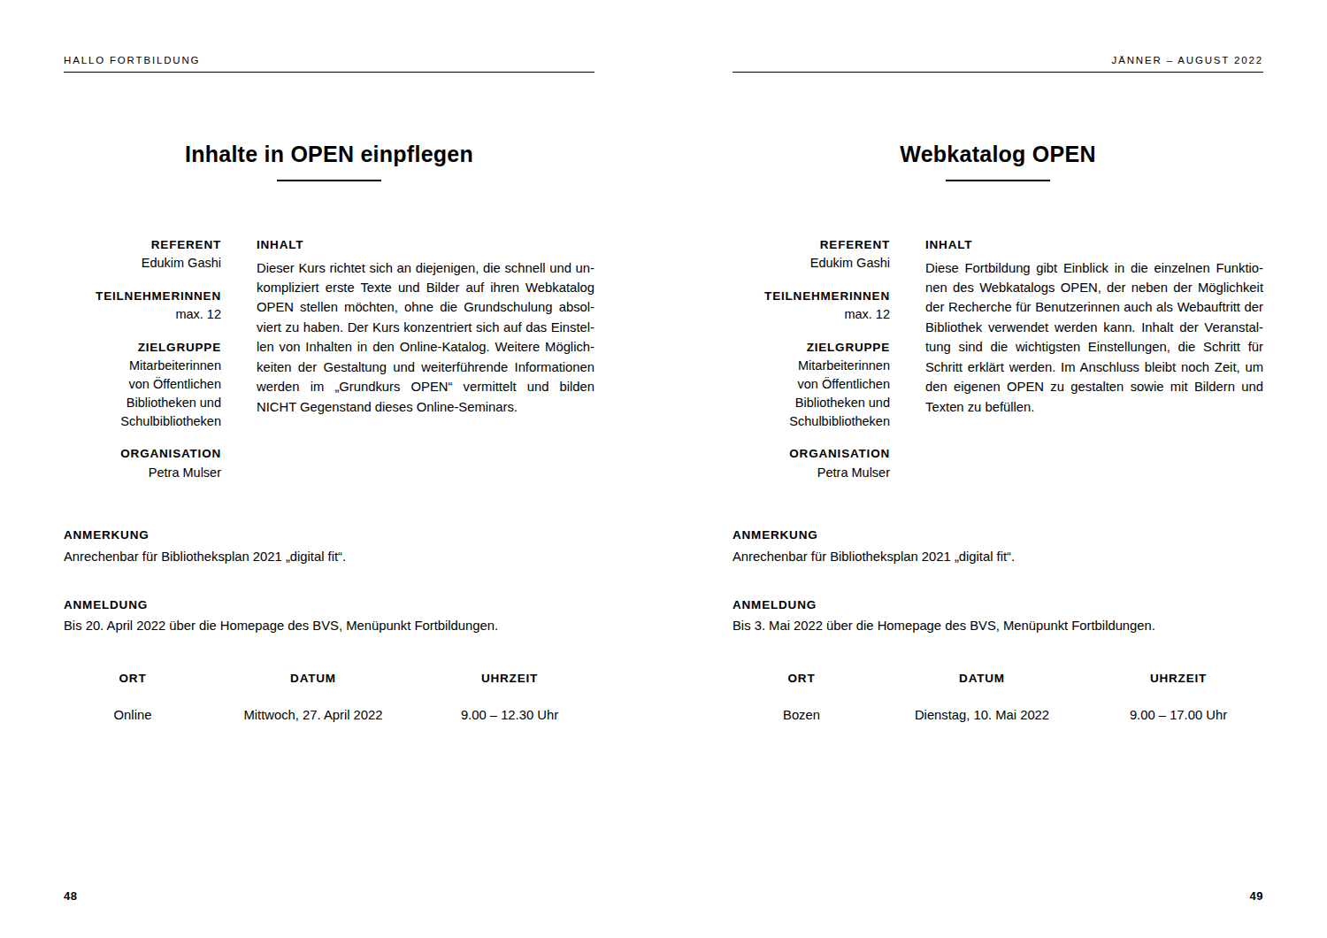Hallo Fortbildung
Inhalte in OPEN einpflegen
Referent
Edukim Gashi
Teilnehmerinnen
max. 12
Zielgruppe
Mitarbeiterinnen
von Öffentlichen
Bibliotheken und
Schulbibliotheken
Organisation
Petra Mulser
Inhalt
Dieser Kurs richtet sich an diejenigen, die schnell und unkompliziert erste Texte und Bilder auf ihren Webkatalog OPEN stellen möchten, ohne die Grundschulung absolviert zu haben. Der Kurs konzentriert sich auf das Einstellen von Inhalten in den Online-Katalog. Weitere Möglichkeiten der Gestaltung und weiterführende Informationen werden im „Grundkurs OPEN“ vermittelt und bilden NICHT Gegenstand dieses Online-Seminars.
Anmerkung
Anrechenbar für Bibliotheksplan 2021 „digital fit“.
Anmeldung
Bis 20. April 2022 über die Homepage des BVS, Menüpunkt Fortbildungen.
| Ort | Datum | Uhrzeit |
| --- | --- | --- |
| Online | Mittwoch, 27. April 2022 | 9.00 – 12.30 Uhr |
48
Jänner – August 2022
Webkatalog OPEN
Referent
Edukim Gashi
Teilnehmerinnen
max. 12
Zielgruppe
Mitarbeiterinnen
von Öffentlichen
Bibliotheken und
Schulbibliotheken
Organisation
Petra Mulser
Inhalt
Diese Fortbildung gibt Einblick in die einzelnen Funktionen des Webkatalogs OPEN, der neben der Möglichkeit der Recherche für Benutzerinnen auch als Webauftritt der Bibliothek verwendet werden kann. Inhalt der Veranstaltung sind die wichtigsten Einstellungen, die Schritt für Schritt erklärt werden. Im Anschluss bleibt noch Zeit, um den eigenen OPEN zu gestalten sowie mit Bildern und Texten zu befüllen.
Anmerkung
Anrechenbar für Bibliotheksplan 2021 „digital fit“.
Anmeldung
Bis 3. Mai 2022 über die Homepage des BVS, Menüpunkt Fortbildungen.
| Ort | Datum | Uhrzeit |
| --- | --- | --- |
| Bozen | Dienstag, 10. Mai 2022 | 9.00 – 17.00 Uhr |
49